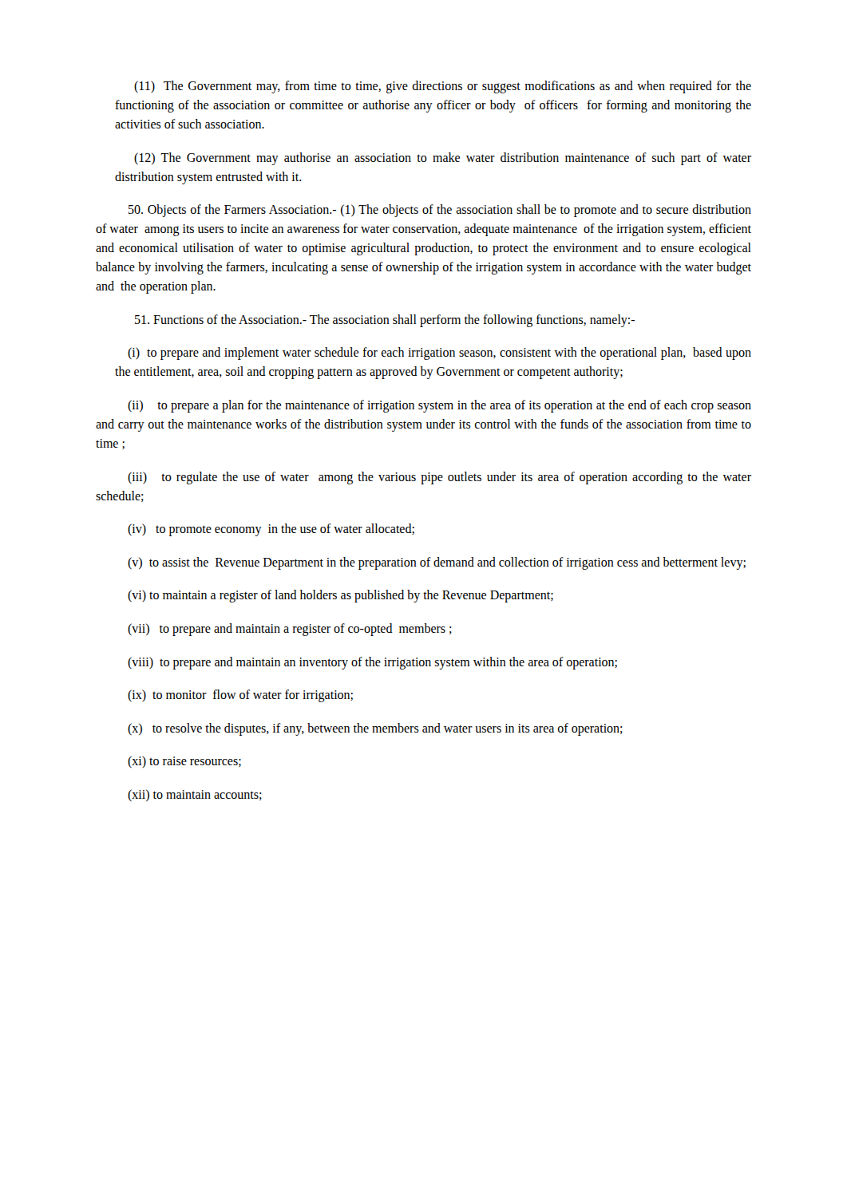(11) The Government may, from time to time, give directions or suggest modifications as and when required for the functioning of the association or committee or authorise any officer or body of officers for forming and monitoring the activities of such association.
(12) The Government may authorise an association to make water distribution maintenance of such part of water distribution system entrusted with it.
50. Objects of the Farmers Association.- (1) The objects of the association shall be to promote and to secure distribution of water among its users to incite an awareness for water conservation, adequate maintenance of the irrigation system, efficient and economical utilisation of water to optimise agricultural production, to protect the environment and to ensure ecological balance by involving the farmers, inculcating a sense of ownership of the irrigation system in accordance with the water budget and the operation plan.
51. Functions of the Association.- The association shall perform the following functions, namely:-
(i) to prepare and implement water schedule for each irrigation season, consistent with the operational plan, based upon the entitlement, area, soil and cropping pattern as approved by Government or competent authority;
(ii) to prepare a plan for the maintenance of irrigation system in the area of its operation at the end of each crop season and carry out the maintenance works of the distribution system under its control with the funds of the association from time to time ;
(iii) to regulate the use of water among the various pipe outlets under its area of operation according to the water schedule;
(iv) to promote economy in the use of water allocated;
(v) to assist the Revenue Department in the preparation of demand and collection of irrigation cess and betterment levy;
(vi) to maintain a register of land holders as published by the Revenue Department;
(vii) to prepare and maintain a register of co-opted members ;
(viii) to prepare and maintain an inventory of the irrigation system within the area of operation;
(ix) to monitor flow of water for irrigation;
(x) to resolve the disputes, if any, between the members and water users in its area of operation;
(xi) to raise resources;
(xii) to maintain accounts;